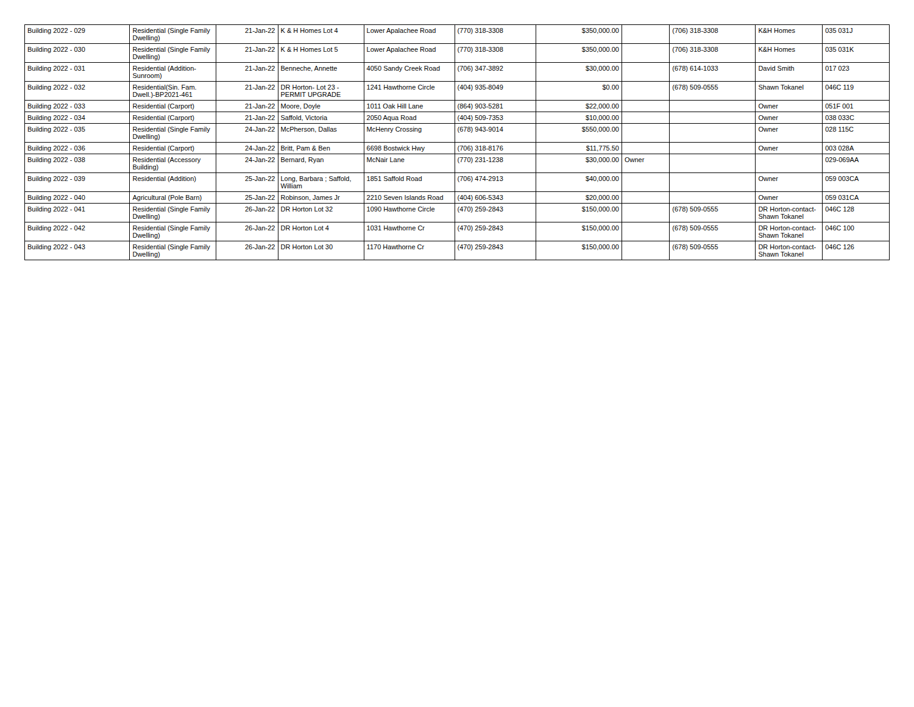| Building 2022 - 029 | Residential (Single Family Dwelling) | 21-Jan-22 | K & H Homes Lot 4 | Lower Apalachee Road | (770) 318-3308 | $350,000.00 | | (706) 318-3308 | K&H Homes | 035 031J |
| Building 2022 - 030 | Residential (Single Family Dwelling) | 21-Jan-22 | K & H Homes Lot 5 | Lower Apalachee Road | (770) 318-3308 | $350,000.00 | | (706) 318-3308 | K&H Homes | 035 031K |
| Building 2022 - 031 | Residential (Addition-Sunroom) | 21-Jan-22 | Benneche, Annette | 4050 Sandy Creek Road | (706) 347-3892 | $30,000.00 | | (678) 614-1033 | David Smith | 017 023 |
| Building 2022 - 032 | Residential(Sin. Fam. Dwell.)-BP2021-461 | 21-Jan-22 | DR Horton- Lot 23 - PERMIT UPGRADE | 1241 Hawthorne Circle | (404) 935-8049 | $0.00 | | (678) 509-0555 | Shawn Tokanel | 046C 119 |
| Building 2022 - 033 | Residential (Carport) | 21-Jan-22 | Moore, Doyle | 1011 Oak Hill Lane | (864) 903-5281 | $22,000.00 | | | Owner | 051F 001 |
| Building 2022 - 034 | Residential (Carport) | 21-Jan-22 | Saffold, Victoria | 2050 Aqua Road | (404) 509-7353 | $10,000.00 | | | Owner | 038 033C |
| Building 2022 - 035 | Residential (Single Family Dwelling) | 24-Jan-22 | McPherson, Dallas | McHenry Crossing | (678) 943-9014 | $550,000.00 | | | Owner | 028 115C |
| Building 2022 - 036 | Residential (Carport) | 24-Jan-22 | Britt, Pam & Ben | 6698 Bostwick Hwy | (706) 318-8176 | $11,775.50 | | | Owner | 003 028A |
| Building 2022 - 038 | Residential (Accessory Building) | 24-Jan-22 | Bernard, Ryan | McNair Lane | (770) 231-1238 | $30,000.00 | Owner | | | 029-069AA |
| Building 2022 - 039 | Residential (Addition) | 25-Jan-22 | Long, Barbara ; Saffold, William | 1851 Saffold Road | (706) 474-2913 | $40,000.00 | | | Owner | 059 003CA |
| Building 2022 - 040 | Agricultural (Pole Barn) | 25-Jan-22 | Robinson, James Jr | 2210 Seven Islands Road | (404) 606-5343 | $20,000.00 | | | Owner | 059 031CA |
| Building 2022 - 041 | Residential (Single Family Dwelling) | 26-Jan-22 | DR Horton Lot 32 | 1090 Hawthorne Circle | (470) 259-2843 | $150,000.00 | | (678) 509-0555 | DR Horton-contact-Shawn Tokanel | 046C 128 |
| Building 2022 - 042 | Residential (Single Family Dwelling) | 26-Jan-22 | DR Horton Lot 4 | 1031 Hawthorne Cr | (470) 259-2843 | $150,000.00 | | (678) 509-0555 | DR Horton-contact-Shawn Tokanel | 046C 100 |
| Building 2022 - 043 | Residential (Single Family Dwelling) | 26-Jan-22 | DR Horton Lot 30 | 1170 Hawthorne Cr | (470) 259-2843 | $150,000.00 | | (678) 509-0555 | DR Horton-contact-Shawn Tokanel | 046C 126 |